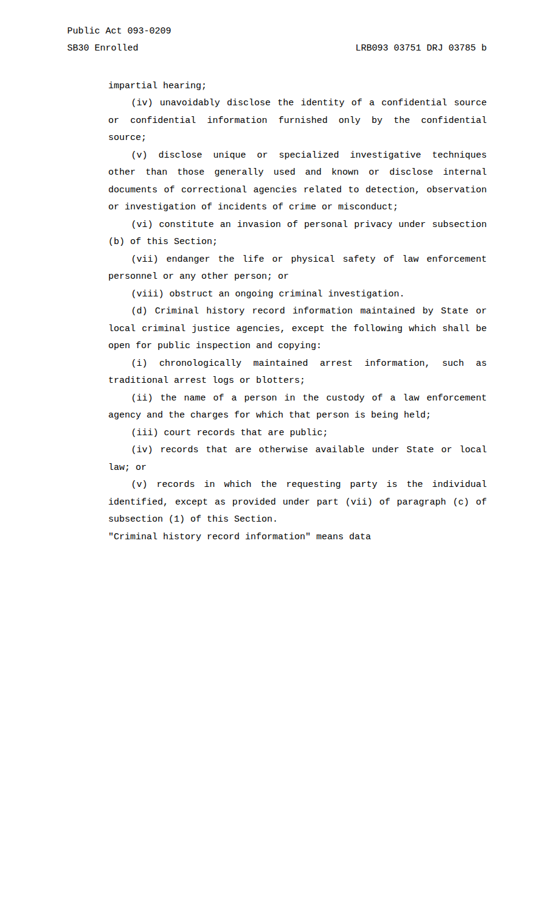Public Act 093-0209
SB30 Enrolled LRB093 03751 DRJ 03785 b
impartial hearing;
(iv) unavoidably disclose the identity of a confidential source or confidential information furnished only by the confidential source;
(v) disclose unique or specialized investigative techniques other than those generally used and known or disclose internal documents of correctional agencies related to detection, observation or investigation of incidents of crime or misconduct;
(vi) constitute an invasion of personal privacy under subsection (b) of this Section;
(vii) endanger the life or physical safety of law enforcement personnel or any other person; or
(viii) obstruct an ongoing criminal investigation.
(d) Criminal history record information maintained by State or local criminal justice agencies, except the following which shall be open for public inspection and copying:
(i) chronologically maintained arrest information, such as traditional arrest logs or blotters;
(ii) the name of a person in the custody of a law enforcement agency and the charges for which that person is being held;
(iii) court records that are public;
(iv) records that are otherwise available under State or local law; or
(v) records in which the requesting party is the individual identified, except as provided under part (vii) of paragraph (c) of subsection (1) of this Section.
"Criminal history record information" means data